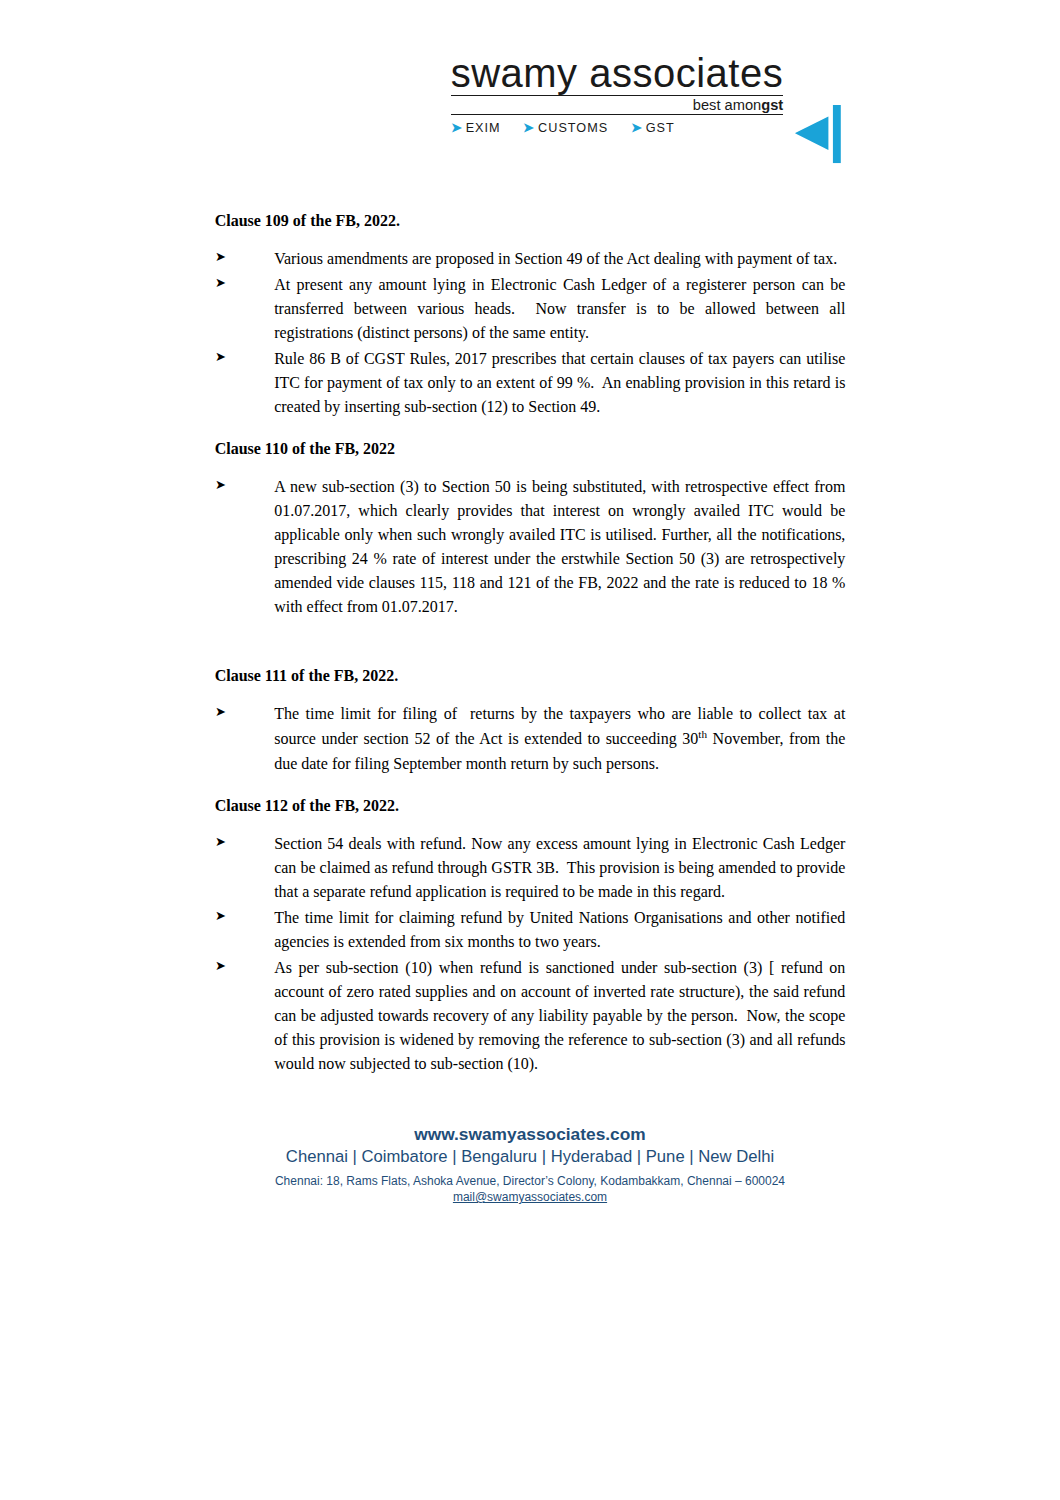swamy associates
best amongst
➤EXIM ➤CUSTOMS ➤GST
◂|
Clause 109 of the FB, 2022.
Various amendments are proposed in Section 49 of the Act dealing with payment of tax.
At present any amount lying in Electronic Cash Ledger of a registerer person can be transferred between various heads. Now transfer is to be allowed between all registrations (distinct persons) of the same entity.
Rule 86 B of CGST Rules, 2017 prescribes that certain clauses of tax payers can utilise ITC for payment of tax only to an extent of 99 %. An enabling provision in this retard is created by inserting sub-section (12) to Section 49.
Clause 110 of the FB, 2022
A new sub-section (3) to Section 50 is being substituted, with retrospective effect from 01.07.2017, which clearly provides that interest on wrongly availed ITC would be applicable only when such wrongly availed ITC is utilised. Further, all the notifications, prescribing 24 % rate of interest under the erstwhile Section 50 (3) are retrospectively amended vide clauses 115, 118 and 121 of the FB, 2022 and the rate is reduced to 18 % with effect from 01.07.2017.
Clause 111 of the FB, 2022.
The time limit for filing of returns by the taxpayers who are liable to collect tax at source under section 52 of the Act is extended to succeeding 30th November, from the due date for filing September month return by such persons.
Clause 112 of the FB, 2022.
Section 54 deals with refund. Now any excess amount lying in Electronic Cash Ledger can be claimed as refund through GSTR 3B. This provision is being amended to provide that a separate refund application is required to be made in this regard.
The time limit for claiming refund by United Nations Organisations and other notified agencies is extended from six months to two years.
As per sub-section (10) when refund is sanctioned under sub-section (3) [ refund on account of zero rated supplies and on account of inverted rate structure), the said refund can be adjusted towards recovery of any liability payable by the person. Now, the scope of this provision is widened by removing the reference to sub-section (3) and all refunds would now subjected to sub-section (10).
www.swamyassociates.com
Chennai | Coimbatore | Bengaluru | Hyderabad | Pune | New Delhi
Chennai: 18, Rams Flats, Ashoka Avenue, Director’s Colony, Kodambakkam, Chennai – 600024
mail@swamyassociates.com